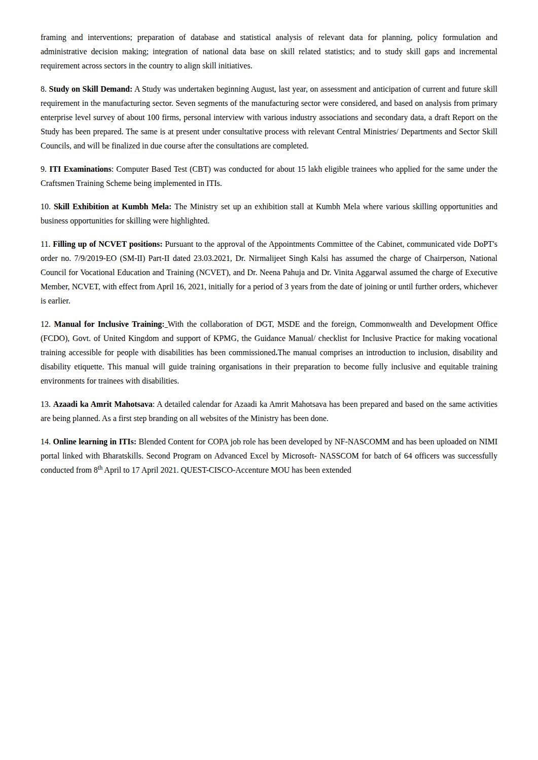framing and interventions; preparation of database and statistical analysis of relevant data for planning, policy formulation and administrative decision making; integration of national data base on skill related statistics; and to study skill gaps and incremental requirement across sectors in the country to align skill initiatives.
8. Study on Skill Demand: A Study was undertaken beginning August, last year, on assessment and anticipation of current and future skill requirement in the manufacturing sector. Seven segments of the manufacturing sector were considered, and based on analysis from primary enterprise level survey of about 100 firms, personal interview with various industry associations and secondary data, a draft Report on the Study has been prepared. The same is at present under consultative process with relevant Central Ministries/ Departments and Sector Skill Councils, and will be finalized in due course after the consultations are completed.
9. ITI Examinations: Computer Based Test (CBT) was conducted for about 15 lakh eligible trainees who applied for the same under the Craftsmen Training Scheme being implemented in ITIs.
10. Skill Exhibition at Kumbh Mela: The Ministry set up an exhibition stall at Kumbh Mela where various skilling opportunities and business opportunities for skilling were highlighted.
11. Filling up of NCVET positions: Pursuant to the approval of the Appointments Committee of the Cabinet, communicated vide DoPT's order no. 7/9/2019-EO (SM-II) Part-II dated 23.03.2021, Dr. Nirmalijeet Singh Kalsi has assumed the charge of Chairperson, National Council for Vocational Education and Training (NCVET), and Dr. Neena Pahuja and Dr. Vinita Aggarwal assumed the charge of Executive Member, NCVET, with effect from April 16, 2021, initially for a period of 3 years from the date of joining or until further orders, whichever is earlier.
12. Manual for Inclusive Training: With the collaboration of DGT, MSDE and the foreign, Commonwealth and Development Office (FCDO), Govt. of United Kingdom and support of KPMG, the Guidance Manual/ checklist for Inclusive Practice for making vocational training accessible for people with disabilities has been commissioned. The manual comprises an introduction to inclusion, disability and disability etiquette. This manual will guide training organisations in their preparation to become fully inclusive and equitable training environments for trainees with disabilities.
13. Azaadi ka Amrit Mahotsava: A detailed calendar for Azaadi ka Amrit Mahotsava has been prepared and based on the same activities are being planned. As a first step branding on all websites of the Ministry has been done.
14. Online learning in ITIs: Blended Content for COPA job role has been developed by NF-NASCOMM and has been uploaded on NIMI portal linked with Bharatskills. Second Program on Advanced Excel by Microsoft- NASSCOM for batch of 64 officers was successfully conducted from 8th April to 17 April 2021. QUEST-CISCO-Accenture MOU has been extended